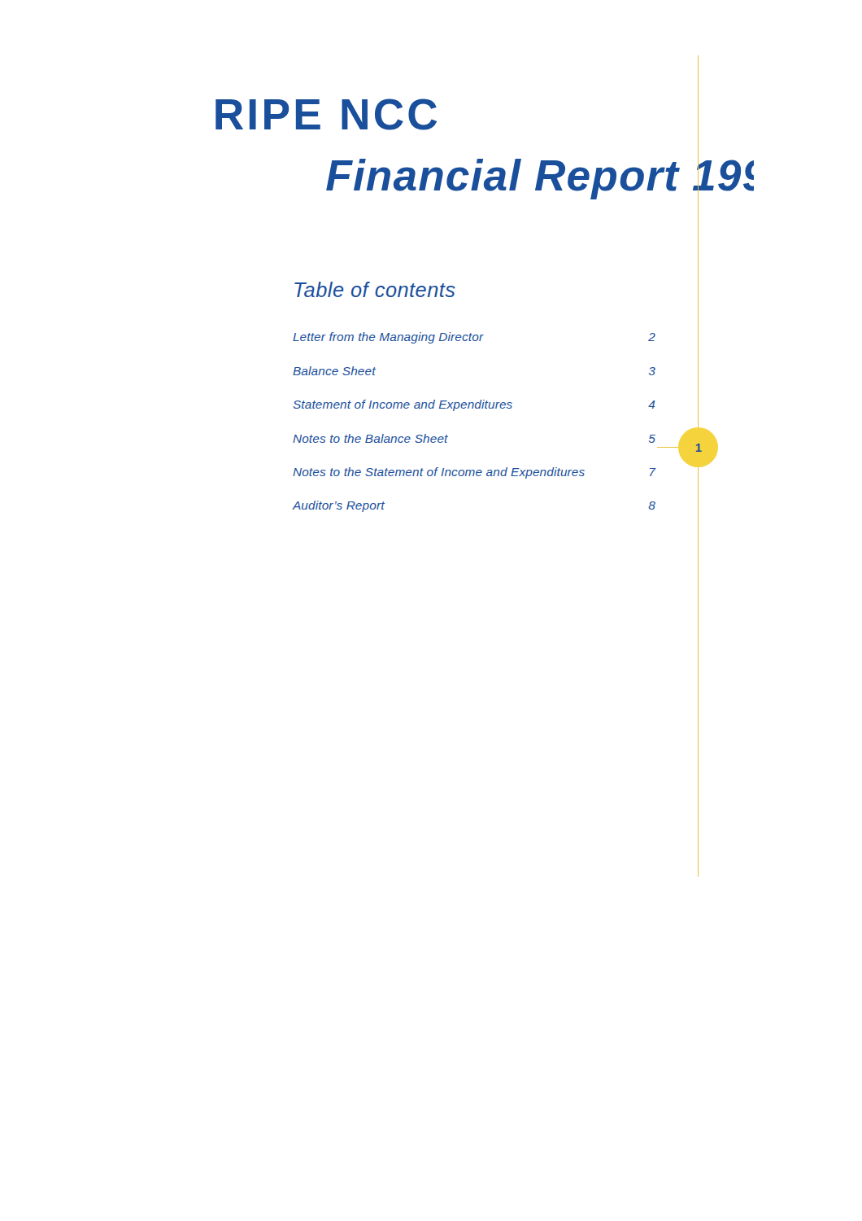1
RIPE NCCFinancial Report 1999
Table of contents
Letter from the Managing Director 2
Balance Sheet 3
Statement of Income and Expenditures 4
Notes to the Balance Sheet 5
Notes to the Statement of Income and Expenditures 7
Auditor’s Report 8